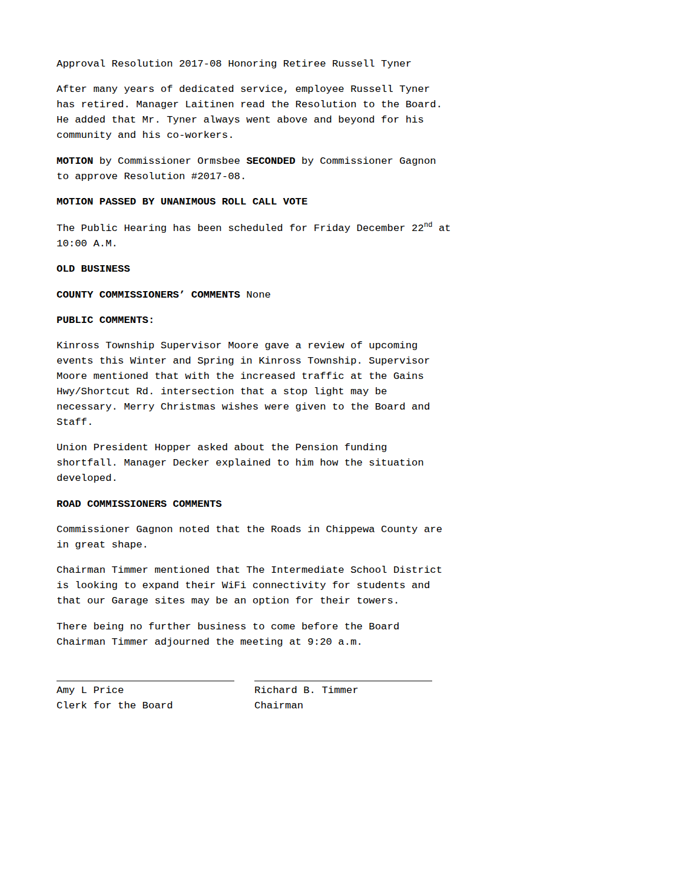Approval Resolution 2017-08 Honoring Retiree Russell Tyner
After many years of dedicated service, employee Russell Tyner has retired. Manager Laitinen read the Resolution to the Board. He added that Mr. Tyner always went above and beyond for his community and his co-workers.
MOTION by Commissioner Ormsbee SECONDED by Commissioner Gagnon to approve Resolution #2017-08.
MOTION PASSED BY UNANIMOUS ROLL CALL VOTE
The Public Hearing has been scheduled for Friday December 22nd at 10:00 A.M.
OLD BUSINESS
COUNTY COMMISSIONERS’ COMMENTS None
PUBLIC COMMENTS:
Kinross Township Supervisor Moore gave a review of upcoming events this Winter and Spring in Kinross Township. Supervisor Moore mentioned that with the increased traffic at the Gains Hwy/Shortcut Rd. intersection that a stop light may be necessary. Merry Christmas wishes were given to the Board and Staff.
Union President Hopper asked about the Pension funding shortfall. Manager Decker explained to him how the situation developed.
ROAD COMMISSIONERS COMMENTS
Commissioner Gagnon noted that the Roads in Chippewa County are in great shape.
Chairman Timmer mentioned that The Intermediate School District is looking to expand their WiFi connectivity for students and that our Garage sites may be an option for their towers.
There being no further business to come before the Board Chairman Timmer adjourned the meeting at 9:20 a.m.
| Amy L Price Clerk for the Board | Richard B. Timmer Chairman |